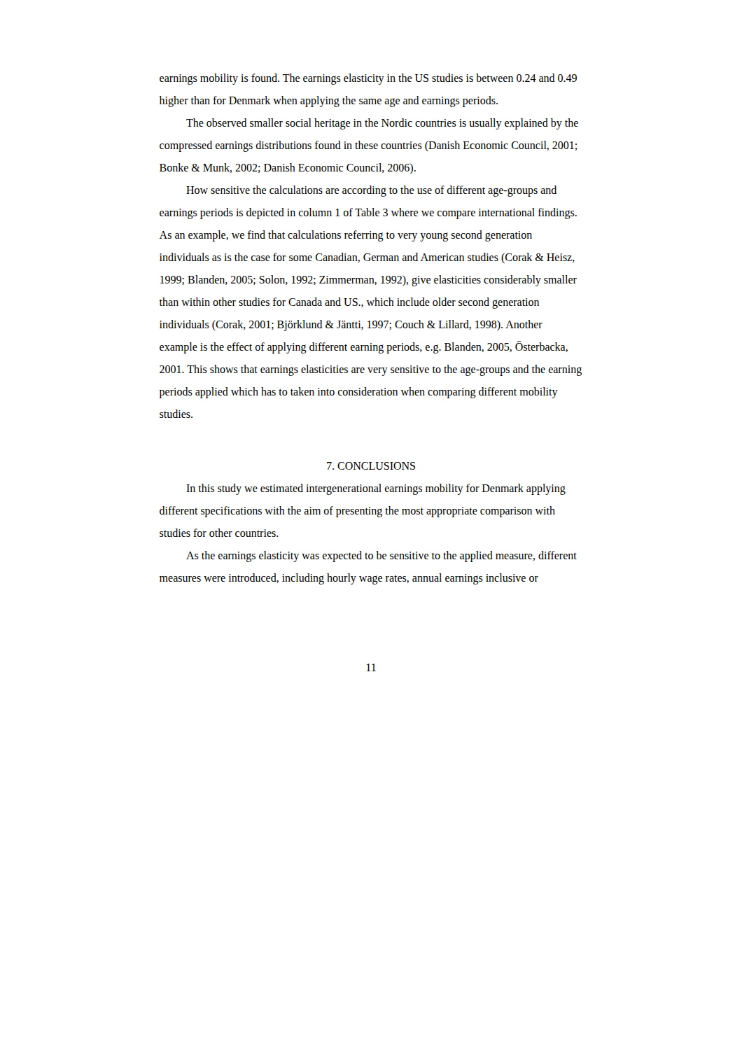earnings mobility is found. The earnings elasticity in the US studies is between 0.24 and 0.49 higher than for Denmark when applying the same age and earnings periods.
The observed smaller social heritage in the Nordic countries is usually explained by the compressed earnings distributions found in these countries (Danish Economic Council, 2001; Bonke & Munk, 2002; Danish Economic Council, 2006).
How sensitive the calculations are according to the use of different age-groups and earnings periods is depicted in column 1 of Table 3 where we compare international findings. As an example, we find that calculations referring to very young second generation individuals as is the case for some Canadian, German and American studies (Corak & Heisz, 1999; Blanden, 2005; Solon, 1992; Zimmerman, 1992), give elasticities considerably smaller than within other studies for Canada and US., which include older second generation individuals (Corak, 2001; Björklund & Jäntti, 1997; Couch & Lillard, 1998). Another example is the effect of applying different earning periods, e.g. Blanden, 2005, Österbacka, 2001. This shows that earnings elasticities are very sensitive to the age-groups and the earning periods applied which has to taken into consideration when comparing different mobility studies.
7. CONCLUSIONS
In this study we estimated intergenerational earnings mobility for Denmark applying different specifications with the aim of presenting the most appropriate comparison with studies for other countries.
As the earnings elasticity was expected to be sensitive to the applied measure, different measures were introduced, including hourly wage rates, annual earnings inclusive or
11